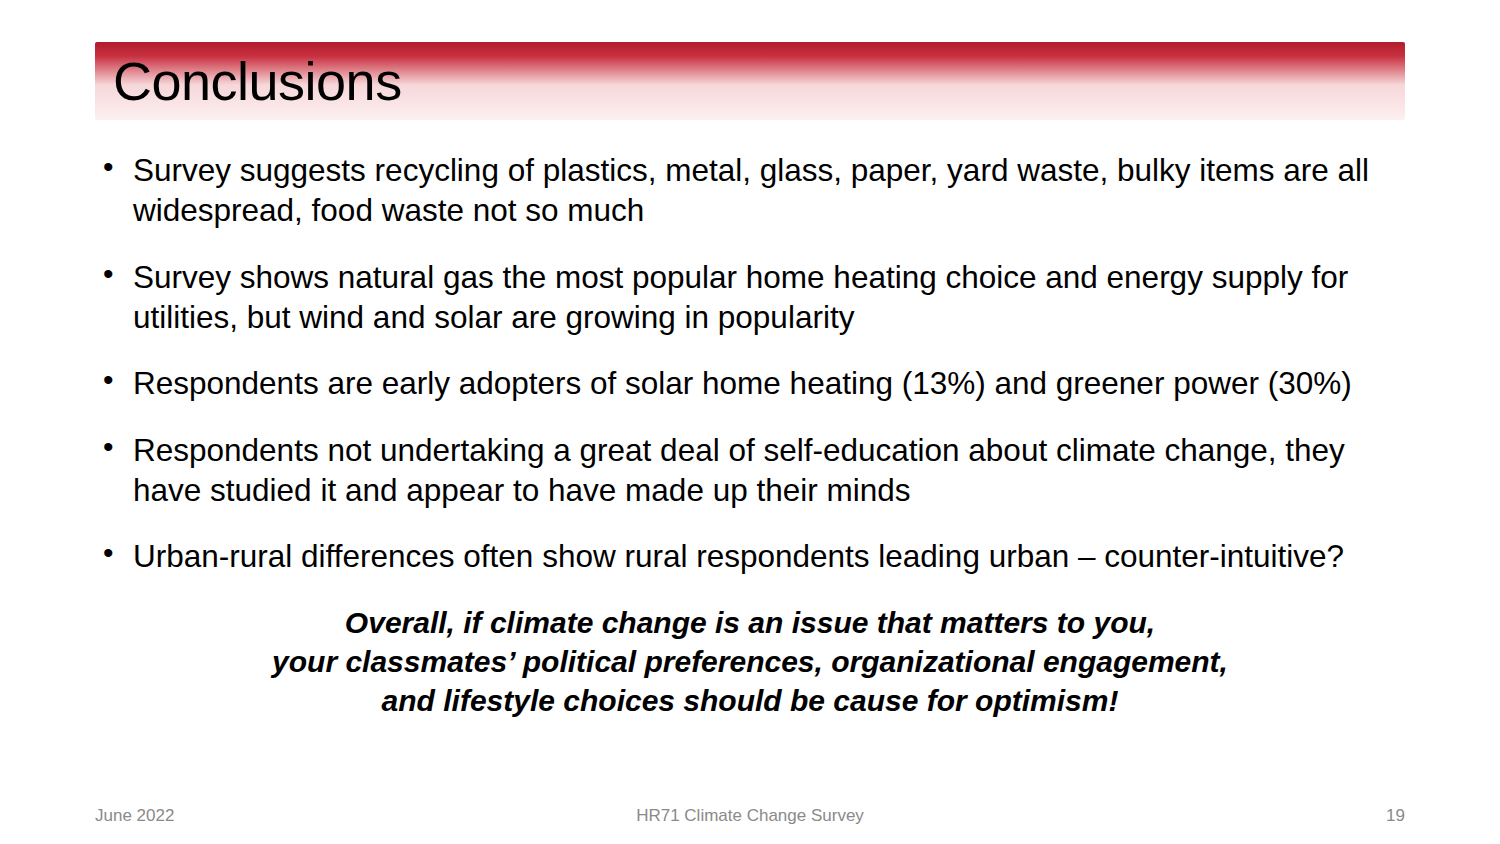Conclusions
Survey suggests recycling of plastics, metal, glass, paper, yard waste, bulky items are all widespread, food waste not so much
Survey shows natural gas the most popular home heating choice and energy supply for utilities, but wind and solar are growing in popularity
Respondents are early adopters of solar home heating (13%) and greener power (30%)
Respondents not undertaking a great deal of self-education about climate change, they have studied it and appear to have made up their minds
Urban-rural differences often show rural respondents leading urban – counter-intuitive?
Overall, if climate change is an issue that matters to you,
your classmates’ political preferences, organizational engagement,
and lifestyle choices should be cause for optimism!
June 2022
HR71 Climate Change Survey
19